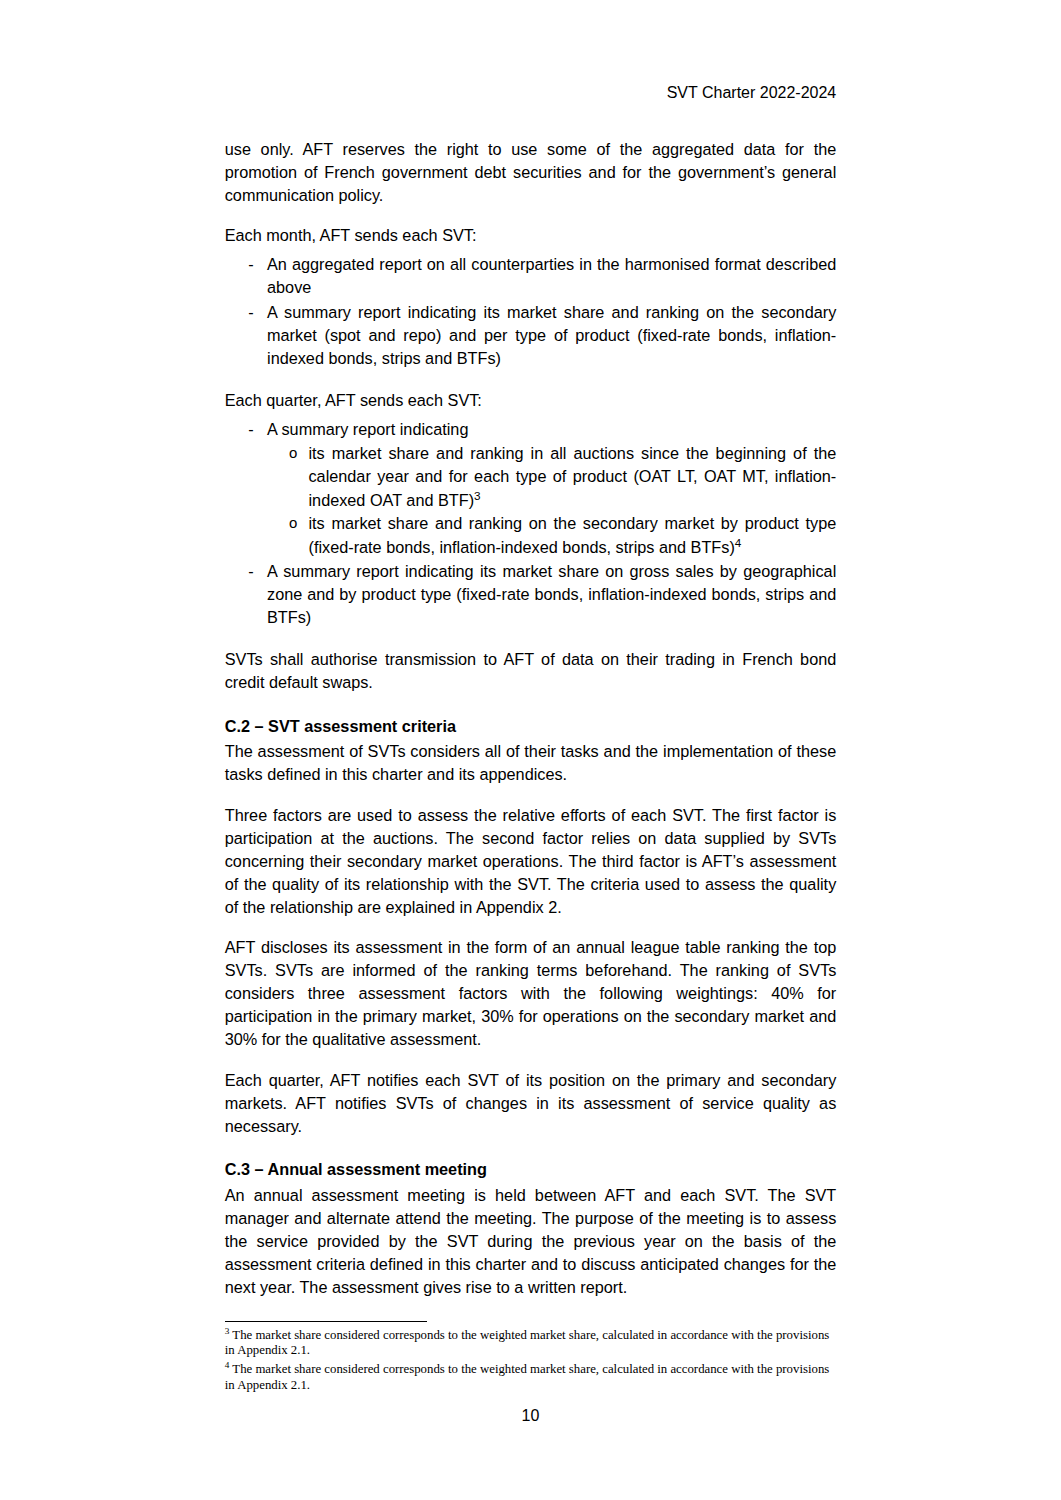SVT Charter 2022-2024
use only. AFT reserves the right to use some of the aggregated data for the promotion of French government debt securities and for the government’s general communication policy.
Each month, AFT sends each SVT:
An aggregated report on all counterparties in the harmonised format described above
A summary report indicating its market share and ranking on the secondary market (spot and repo) and per type of product (fixed-rate bonds, inflation-indexed bonds, strips and BTFs)
Each quarter, AFT sends each SVT:
A summary report indicating
its market share and ranking in all auctions since the beginning of the calendar year and for each type of product (OAT LT, OAT MT, inflation-indexed OAT and BTF)3
its market share and ranking on the secondary market by product type (fixed-rate bonds, inflation-indexed bonds, strips and BTFs)4
A summary report indicating its market share on gross sales by geographical zone and by product type (fixed-rate bonds, inflation-indexed bonds, strips and BTFs)
SVTs shall authorise transmission to AFT of data on their trading in French bond credit default swaps.
C.2 – SVT assessment criteria
The assessment of SVTs considers all of their tasks and the implementation of these tasks defined in this charter and its appendices.
Three factors are used to assess the relative efforts of each SVT. The first factor is participation at the auctions. The second factor relies on data supplied by SVTs concerning their secondary market operations. The third factor is AFT’s assessment of the quality of its relationship with the SVT. The criteria used to assess the quality of the relationship are explained in Appendix 2.
AFT discloses its assessment in the form of an annual league table ranking the top SVTs. SVTs are informed of the ranking terms beforehand. The ranking of SVTs considers three assessment factors with the following weightings: 40% for participation in the primary market, 30% for operations on the secondary market and 30% for the qualitative assessment.
Each quarter, AFT notifies each SVT of its position on the primary and secondary markets. AFT notifies SVTs of changes in its assessment of service quality as necessary.
C.3 – Annual assessment meeting
An annual assessment meeting is held between AFT and each SVT. The SVT manager and alternate attend the meeting. The purpose of the meeting is to assess the service provided by the SVT during the previous year on the basis of the assessment criteria defined in this charter and to discuss anticipated changes for the next year. The assessment gives rise to a written report.
3 The market share considered corresponds to the weighted market share, calculated in accordance with the provisions in Appendix 2.1.
4 The market share considered corresponds to the weighted market share, calculated in accordance with the provisions in Appendix 2.1.
10